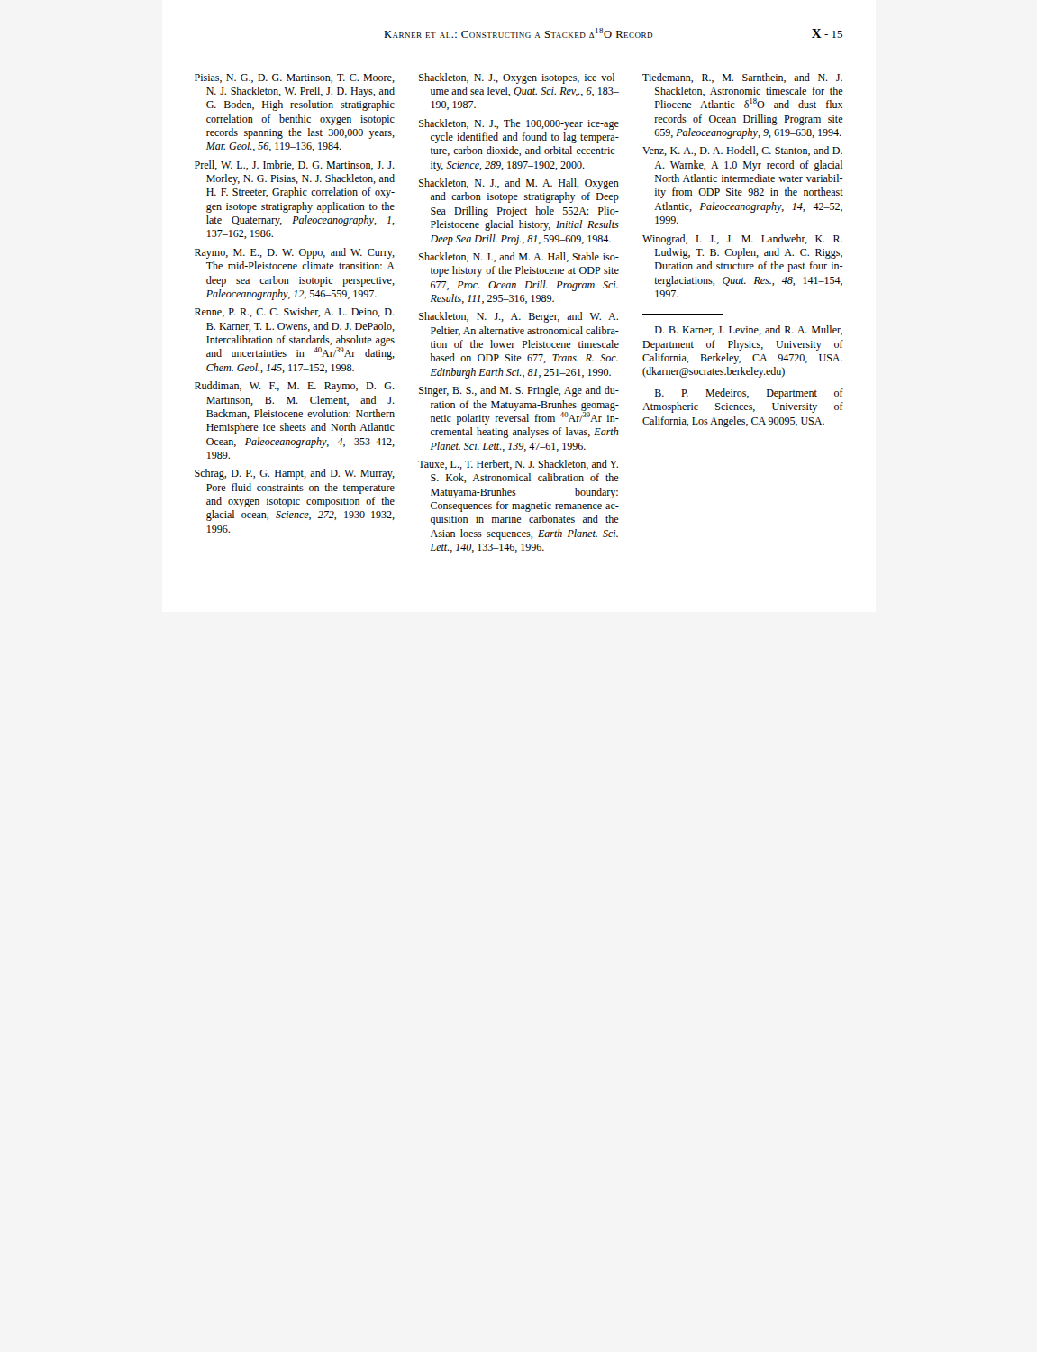Karner et al.: Constructing a Stacked δ18O Record X - 15
Pisias, N. G., D. G. Martinson, T. C. Moore, N. J. Shackleton, W. Prell, J. D. Hays, and G. Boden, High resolution stratigraphic correlation of benthic oxygen isotopic records spanning the last 300,000 years, Mar. Geol., 56, 119–136, 1984.
Prell, W. L., J. Imbrie, D. G. Martinson, J. J. Morley, N. G. Pisias, N. J. Shackleton, and H. F. Streeter, Graphic correlation of oxygen isotope stratigraphy application to the late Quaternary, Paleoceanography, 1, 137–162, 1986.
Raymo, M. E., D. W. Oppo, and W. Curry, The mid-Pleistocene climate transition: A deep sea carbon isotopic perspective, Paleoceanography, 12, 546–559, 1997.
Renne, P. R., C. C. Swisher, A. L. Deino, D. B. Karner, T. L. Owens, and D. J. DePaolo, Intercalibration of standards, absolute ages and uncertainties in 40Ar/39Ar dating, Chem. Geol., 145, 117–152, 1998.
Ruddiman, W. F., M. E. Raymo, D. G. Martinson, B. M. Clement, and J. Backman, Pleistocene evolution: Northern Hemisphere ice sheets and North Atlantic Ocean, Paleoceanography, 4, 353–412, 1989.
Schrag, D. P., G. Hampt, and D. W. Murray, Pore fluid constraints on the temperature and oxygen isotopic composition of the glacial ocean, Science, 272, 1930–1932, 1996.
Shackleton, N. J., Oxygen isotopes, ice volume and sea level, Quat. Sci. Rev,., 6, 183–190, 1987.
Shackleton, N. J., The 100,000-year ice-age cycle identified and found to lag temperature, carbon dioxide, and orbital eccentricity, Science, 289, 1897–1902, 2000.
Shackleton, N. J., and M. A. Hall, Oxygen and carbon isotope stratigraphy of Deep Sea Drilling Project hole 552A: Plio-Pleistocene glacial history, Initial Results Deep Sea Drill. Proj., 81, 599–609, 1984.
Shackleton, N. J., and M. A. Hall, Stable isotope history of the Pleistocene at ODP site 677, Proc. Ocean Drill. Program Sci. Results, 111, 295–316, 1989.
Shackleton, N. J., A. Berger, and W. A. Peltier, An alternative astronomical calibration of the lower Pleistocene timescale based on ODP Site 677, Trans. R. Soc. Edinburgh Earth Sci., 81, 251–261, 1990.
Singer, B. S., and M. S. Pringle, Age and duration of the Matuyama-Brunhes geomagnetic polarity reversal from 40Ar/39Ar incremental heating analyses of lavas, Earth Planet. Sci. Lett., 139, 47–61, 1996.
Tauxe, L., T. Herbert, N. J. Shackleton, and Y. S. Kok, Astronomical calibration of the Matuyama-Brunhes boundary: Consequences for magnetic remanence acquisition in marine carbonates and the Asian loess sequences, Earth Planet. Sci. Lett., 140, 133–146, 1996.
Tiedemann, R., M. Sarnthein, and N. J. Shackleton, Astronomic timescale for the Pliocene Atlantic δ18O and dust flux records of Ocean Drilling Program site 659, Paleoceanography, 9, 619–638, 1994.
Venz, K. A., D. A. Hodell, C. Stanton, and D. A. Warnke, A 1.0 Myr record of glacial North Atlantic intermediate water variability from ODP Site 982 in the northeast Atlantic, Paleoceanography, 14, 42–52, 1999.
Winograd, I. J., J. M. Landwehr, K. R. Ludwig, T. B. Coplen, and A. C. Riggs, Duration and structure of the past four interglaciations, Quat. Res., 48, 141–154, 1997.
D. B. Karner, J. Levine, and R. A. Muller, Department of Physics, University of California, Berkeley, CA 94720, USA. (dkarner@socrates.berkeley.edu)
B. P. Medeiros, Department of Atmospheric Sciences, University of California, Los Angeles, CA 90095, USA.